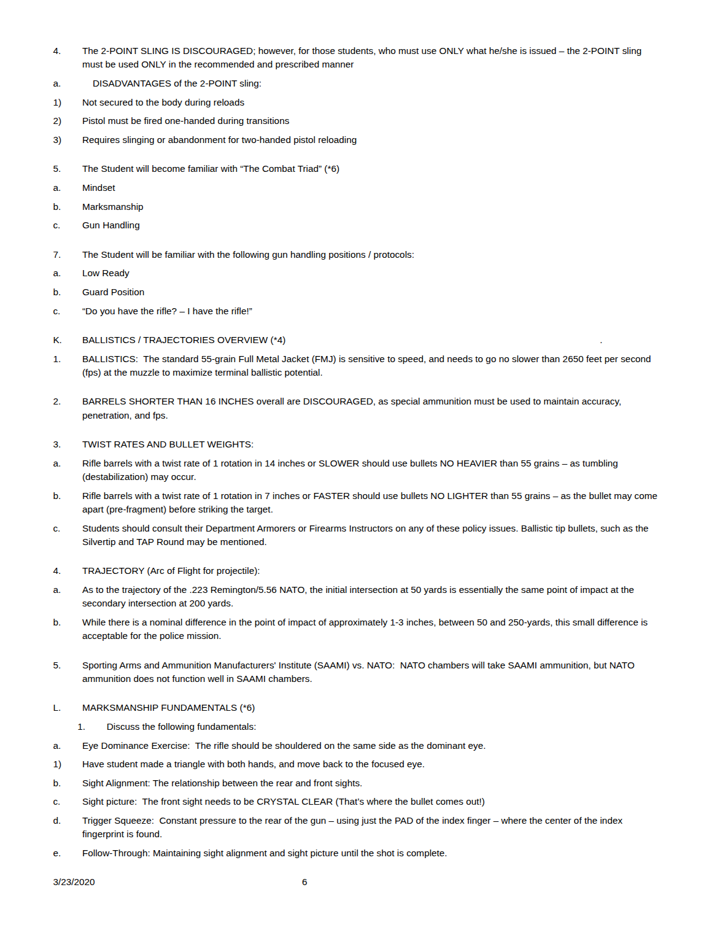4. The 2-POINT SLING IS DISCOURAGED; however, for those students, who must use ONLY what he/she is issued – the 2-POINT sling must be used ONLY in the recommended and prescribed manner
a. DISADVANTAGES of the 2-POINT sling:
1) Not secured to the body during reloads
2) Pistol must be fired one-handed during transitions
3) Requires slinging or abandonment for two-handed pistol reloading
5. The Student will become familiar with “The Combat Triad” (*6)
a. Mindset
b. Marksmanship
c. Gun Handling
7. The Student will be familiar with the following gun handling positions / protocols:
a. Low Ready
b. Guard Position
c. “Do you have the rifle? – I have the rifle!”
K. BALLISTICS / TRAJECTORIES OVERVIEW (*4).
1. BALLISTICS: The standard 55-grain Full Metal Jacket (FMJ) is sensitive to speed, and needs to go no slower than 2650 feet per second (fps) at the muzzle to maximize terminal ballistic potential.
2. BARRELS SHORTER THAN 16 INCHES overall are DISCOURAGED, as special ammunition must be used to maintain accuracy, penetration, and fps.
3. TWIST RATES AND BULLET WEIGHTS:
a. Rifle barrels with a twist rate of 1 rotation in 14 inches or SLOWER should use bullets NO HEAVIER than 55 grains – as tumbling (destabilization) may occur.
b. Rifle barrels with a twist rate of 1 rotation in 7 inches or FASTER should use bullets NO LIGHTER than 55 grains – as the bullet may come apart (pre-fragment) before striking the target.
c. Students should consult their Department Armorers or Firearms Instructors on any of these policy issues. Ballistic tip bullets, such as the Silvertip and TAP Round may be mentioned.
4. TRAJECTORY (Arc of Flight for projectile):
a. As to the trajectory of the .223 Remington/5.56 NATO, the initial intersection at 50 yards is essentially the same point of impact at the secondary intersection at 200 yards.
b. While there is a nominal difference in the point of impact of approximately 1-3 inches, between 50 and 250-yards, this small difference is acceptable for the police mission.
5. Sporting Arms and Ammunition Manufacturers' Institute (SAAMI) vs. NATO: NATO chambers will take SAAMI ammunition, but NATO ammunition does not function well in SAAMI chambers.
L. MARKSMANSHIP FUNDAMENTALS (*6)
1. Discuss the following fundamentals:
a. Eye Dominance Exercise: The rifle should be shouldered on the same side as the dominant eye.
1) Have student made a triangle with both hands, and move back to the focused eye.
b. Sight Alignment: The relationship between the rear and front sights.
c. Sight picture: The front sight needs to be CRYSTAL CLEAR (That’s where the bullet comes out!)
d. Trigger Squeeze: Constant pressure to the rear of the gun – using just the PAD of the index finger – where the center of the index fingerprint is found.
e. Follow-Through: Maintaining sight alignment and sight picture until the shot is complete.
3/23/2020 6